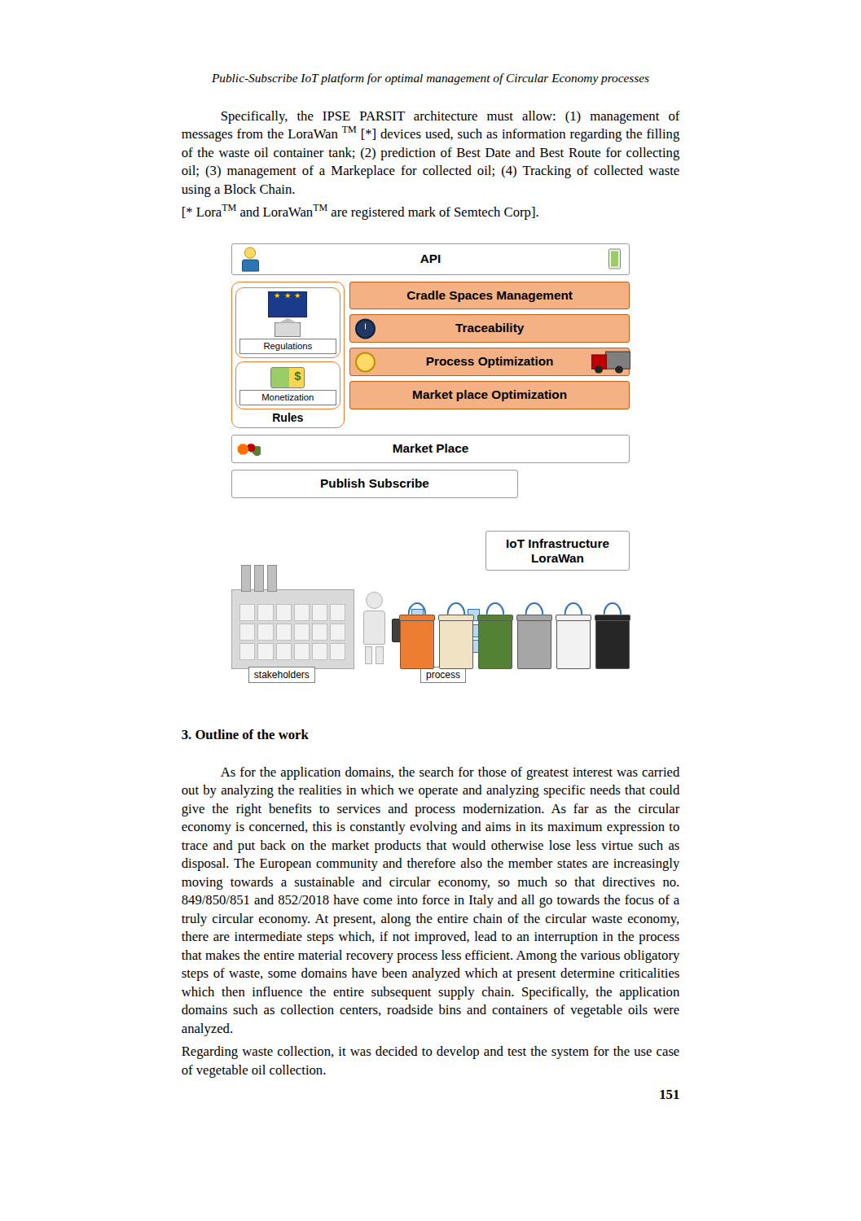Public-Subscribe IoT platform for optimal management of Circular Economy processes
Specifically, the IPSE PARSIT architecture must allow: (1) management of messages from the LoraWan TM [*] devices used, such as information regarding the filling of the waste oil container tank; (2) prediction of Best Date and Best Route for collecting oil; (3) management of a Markeplace for collected oil; (4) Tracking of collected waste using a Block Chain.
[* LoraTM and LoraWanTM are registered mark of Semtech Corp].
API
Regulations
Monetization
Rules
Cradle Spaces Management
Traceability
Process Optimization
Market place Optimization
Market Place
Publish Subscribe
IoT Infrastructure
LoraWan
stakeholders
process
3. Outline of the work
As for the application domains, the search for those of greatest interest was carried out by analyzing the realities in which we operate and analyzing specific needs that could give the right benefits to services and process modernization. As far as the circular economy is concerned, this is constantly evolving and aims in its maximum expression to trace and put back on the market products that would otherwise lose less virtue such as disposal. The European community and therefore also the member states are increasingly moving towards a sustainable and circular economy, so much so that directives no. 849/850/851 and 852/2018 have come into force in Italy and all go towards the focus of a truly circular economy. At present, along the entire chain of the circular waste economy, there are intermediate steps which, if not improved, lead to an interruption in the process that makes the entire material recovery process less efficient. Among the various obligatory steps of waste, some domains have been analyzed which at present determine criticalities which then influence the entire subsequent supply chain. Specifically, the application domains such as collection centers, roadside bins and containers of vegetable oils were analyzed.
Regarding waste collection, it was decided to develop and test the system for the use case of vegetable oil collection.
151